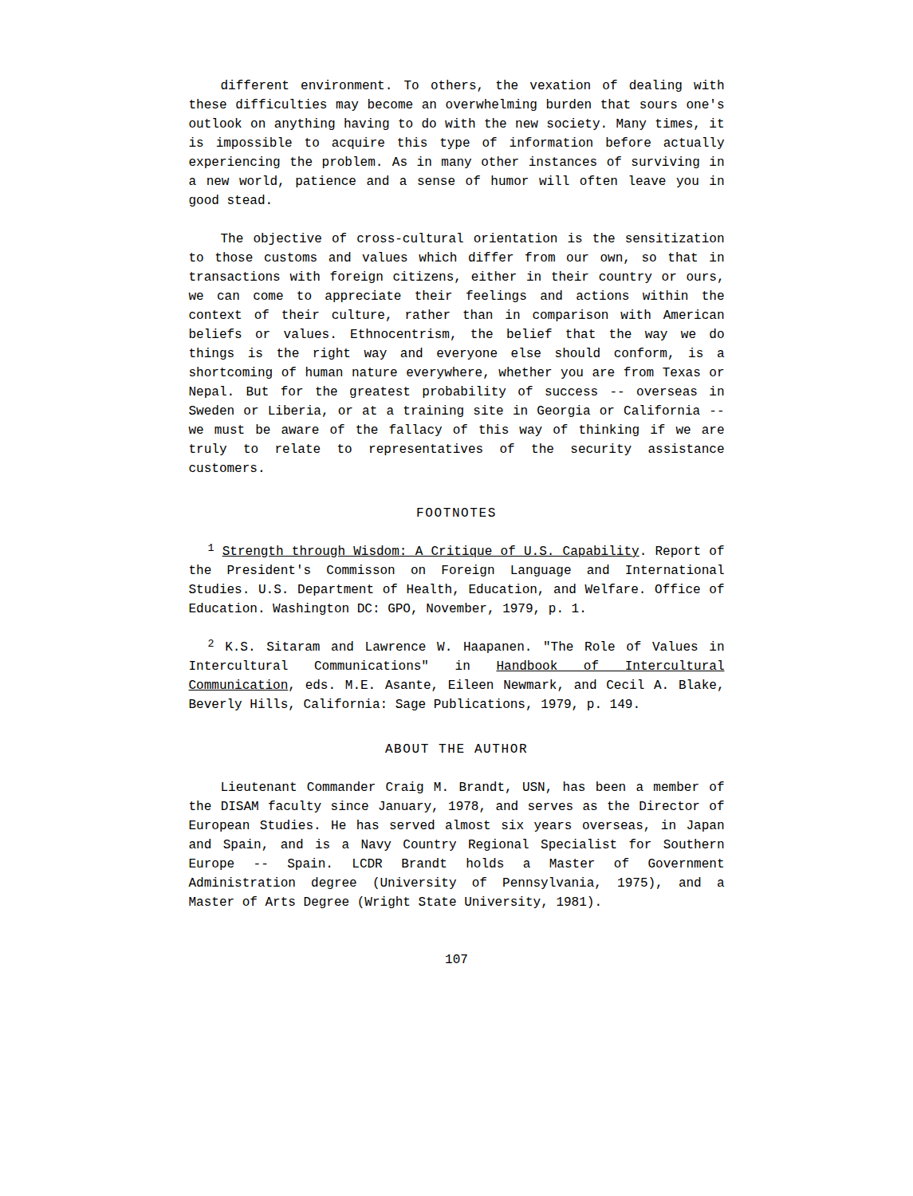different environment. To others, the vexation of dealing with these difficulties may become an overwhelming burden that sours one's outlook on anything having to do with the new society. Many times, it is impossible to acquire this type of information before actually experiencing the problem. As in many other instances of surviving in a new world, patience and a sense of humor will often leave you in good stead.
The objective of cross-cultural orientation is the sensitization to those customs and values which differ from our own, so that in transactions with foreign citizens, either in their country or ours, we can come to appreciate their feelings and actions within the context of their culture, rather than in comparison with American beliefs or values. Ethnocentrism, the belief that the way we do things is the right way and everyone else should conform, is a shortcoming of human nature everywhere, whether you are from Texas or Nepal. But for the greatest probability of success -- overseas in Sweden or Liberia, or at a training site in Georgia or California -- we must be aware of the fallacy of this way of thinking if we are truly to relate to representatives of the security assistance customers.
FOOTNOTES
1 Strength through Wisdom: A Critique of U.S. Capability. Report of the President's Commisson on Foreign Language and International Studies. U.S. Department of Health, Education, and Welfare. Office of Education. Washington DC: GPO, November, 1979, p. 1.
2 K.S. Sitaram and Lawrence W. Haapanen. "The Role of Values in Intercultural Communications" in Handbook of Intercultural Communication, eds. M.E. Asante, Eileen Newmark, and Cecil A. Blake, Beverly Hills, California: Sage Publications, 1979, p. 149.
ABOUT THE AUTHOR
Lieutenant Commander Craig M. Brandt, USN, has been a member of the DISAM faculty since January, 1978, and serves as the Director of European Studies. He has served almost six years overseas, in Japan and Spain, and is a Navy Country Regional Specialist for Southern Europe -- Spain. LCDR Brandt holds a Master of Government Administration degree (University of Pennsylvania, 1975), and a Master of Arts Degree (Wright State University, 1981).
107